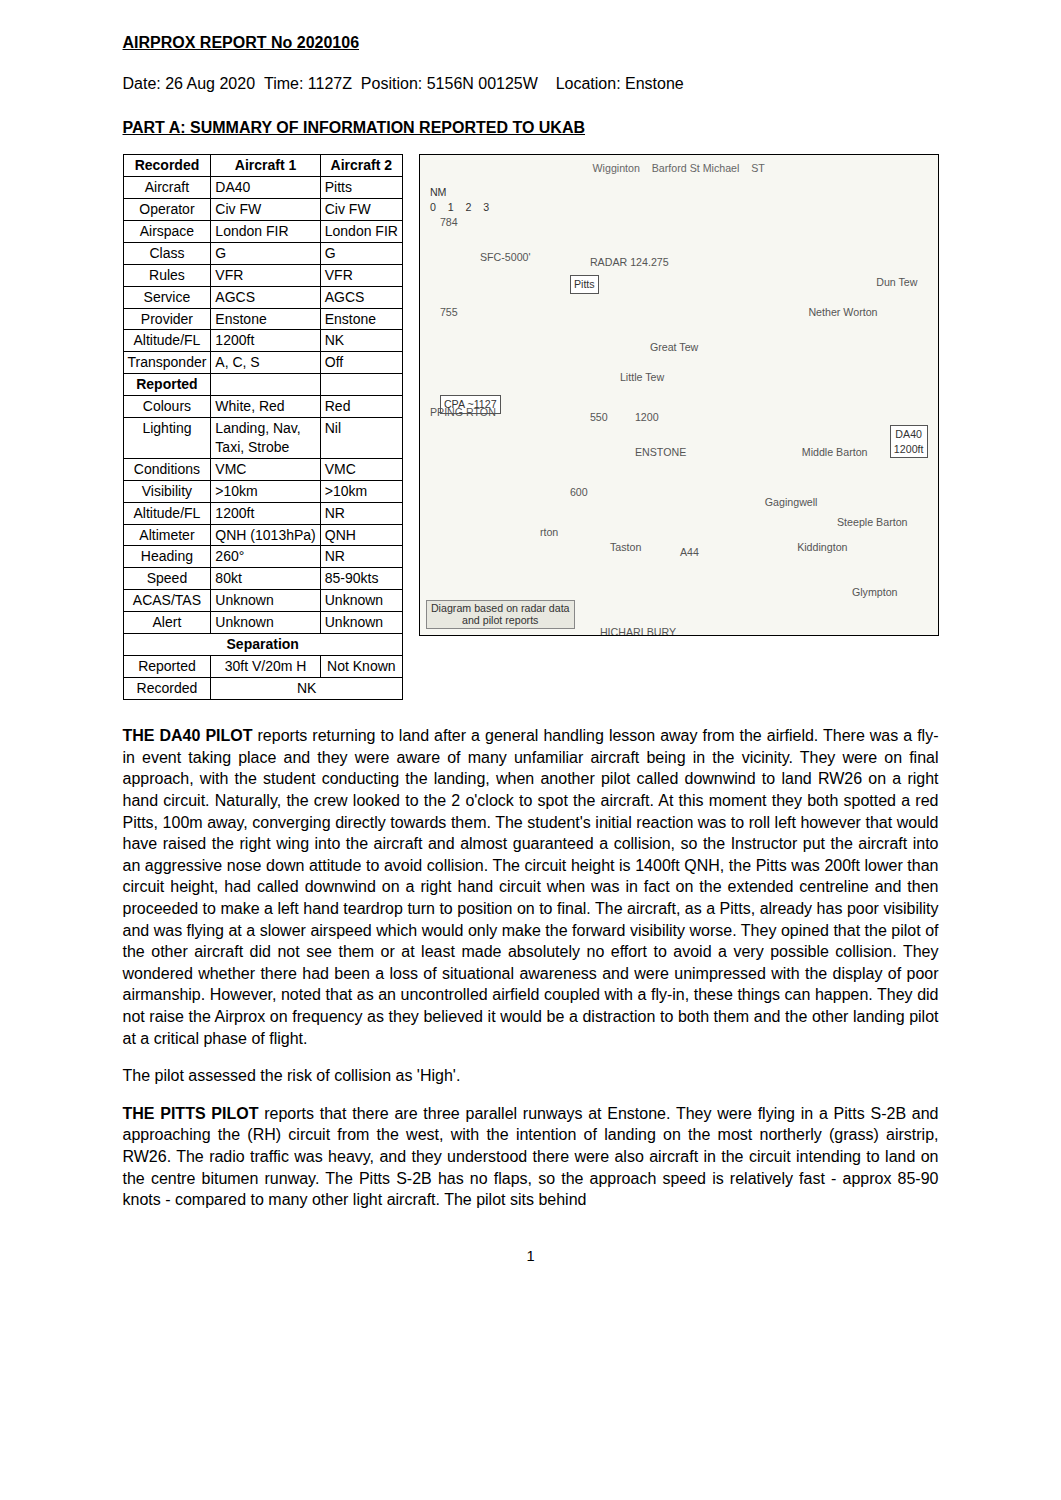AIRPROX REPORT No 2020106
Date: 26 Aug 2020 Time: 1127Z Position: 5156N 00125W Location: Enstone
PART A: SUMMARY OF INFORMATION REPORTED TO UKAB
| Recorded | Aircraft 1 | Aircraft 2 |
| --- | --- | --- |
| Aircraft | DA40 | Pitts |
| Operator | Civ FW | Civ FW |
| Airspace | London FIR | London FIR |
| Class | G | G |
| Rules | VFR | VFR |
| Service | AGCS | AGCS |
| Provider | Enstone | Enstone |
| Altitude/FL | 1200ft | NK |
| Transponder | A, C, S | Off |
| Reported | | |
| Colours | White, Red | Red |
| Lighting | Landing, Nav, Taxi, Strobe | Nil |
| Conditions | VMC | VMC |
| Visibility | >10km | >10km |
| Altitude/FL | 1200ft | NR |
| Altimeter | QNH (1013hPa) | QNH |
| Heading | 260° | NR |
| Speed | 80kt | 85-90kts |
| ACAS/TAS | Unknown | Unknown |
| Alert | Unknown | Unknown |
| Separation |
| Reported | 30ft V/20m H | Not Known |
| Recorded | NK |
Wigginton Barford St Michael ST
NM
0 1 2 3
Pitts
DA40
1200ft
CPA ~1127
784 SFC-5000' RADAR 124.275 755 Nether Worton Dun Tew Great Tew Little Tew PPING RTON 550 1200 ENSTONE Middle Barton 600 Gagingwell Steeple Barton rton Taston A44 Kiddington Glympton HICHARLBURY
Diagram based on radar data
and pilot reports
THE DA40 PILOT reports returning to land after a general handling lesson away from the airfield. There was a fly-in event taking place and they were aware of many unfamiliar aircraft being in the vicinity. They were on final approach, with the student conducting the landing, when another pilot called downwind to land RW26 on a right hand circuit. Naturally, the crew looked to the 2 o'clock to spot the aircraft. At this moment they both spotted a red Pitts, 100m away, converging directly towards them. The student's initial reaction was to roll left however that would have raised the right wing into the aircraft and almost guaranteed a collision, so the Instructor put the aircraft into an aggressive nose down attitude to avoid collision. The circuit height is 1400ft QNH, the Pitts was 200ft lower than circuit height, had called downwind on a right hand circuit when was in fact on the extended centreline and then proceeded to make a left hand teardrop turn to position on to final. The aircraft, as a Pitts, already has poor visibility and was flying at a slower airspeed which would only make the forward visibility worse. They opined that the pilot of the other aircraft did not see them or at least made absolutely no effort to avoid a very possible collision. They wondered whether there had been a loss of situational awareness and were unimpressed with the display of poor airmanship. However, noted that as an uncontrolled airfield coupled with a fly-in, these things can happen. They did not raise the Airprox on frequency as they believed it would be a distraction to both them and the other landing pilot at a critical phase of flight.
The pilot assessed the risk of collision as 'High'.
THE PITTS PILOT reports that there are three parallel runways at Enstone. They were flying in a Pitts S-2B and approaching the (RH) circuit from the west, with the intention of landing on the most northerly (grass) airstrip, RW26. The radio traffic was heavy, and they understood there were also aircraft in the circuit intending to land on the centre bitumen runway. The Pitts S-2B has no flaps, so the approach speed is relatively fast - approx 85-90 knots - compared to many other light aircraft. The pilot sits behind
1